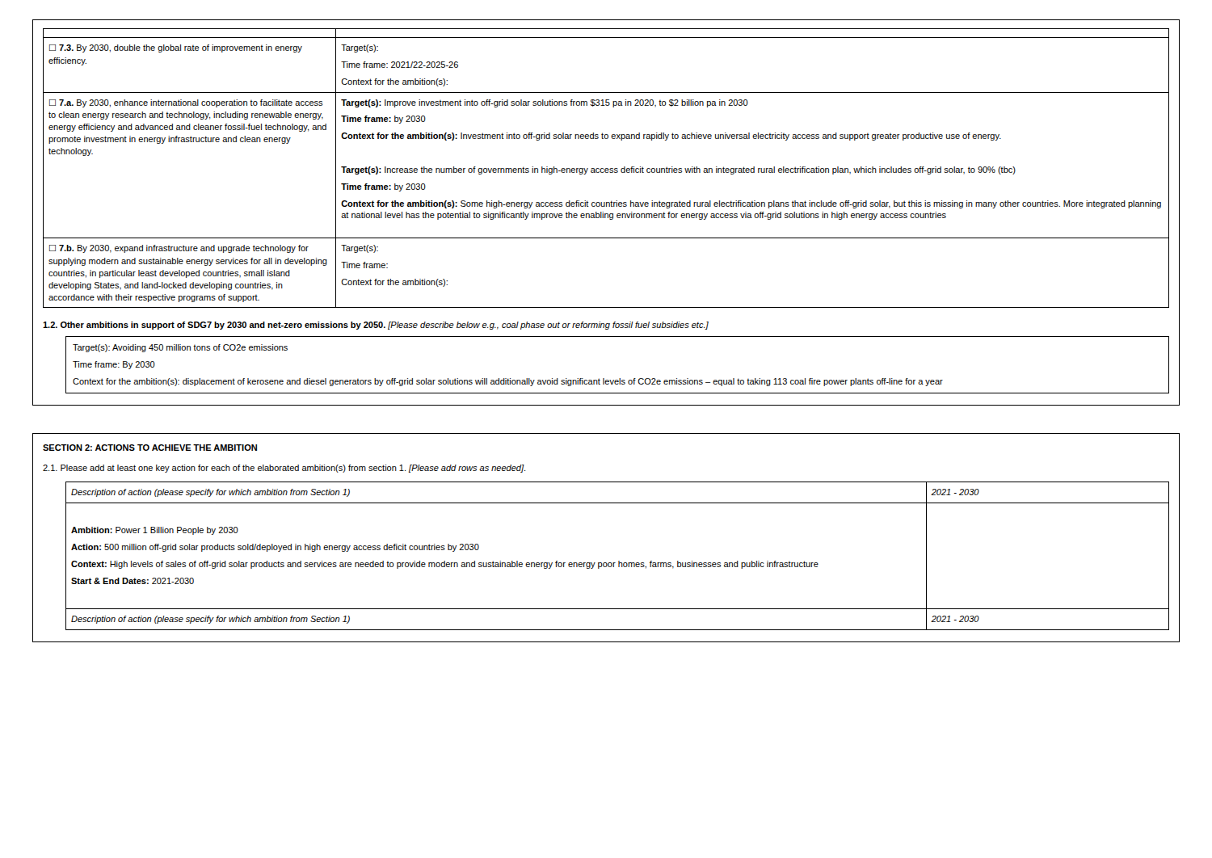| ☐ 7.3. By 2030, double the global rate of improvement in energy efficiency. | Target(s): Time frame: 2021/22-2025-26 Context for the ambition(s): |
| ☐ 7.a. By 2030, enhance international cooperation to facilitate access to clean energy research and technology, including renewable energy, energy efficiency and advanced and cleaner fossil-fuel technology, and promote investment in energy infrastructure and clean energy technology. | Target(s): Improve investment into off-grid solar solutions from $315 pa in 2020, to $2 billion pa in 2030 Time frame: by 2030 Context for the ambition(s): Investment into off-grid solar needs to expand rapidly to achieve universal electricity access and support greater productive use of energy. Target(s): Increase the number of governments in high-energy access deficit countries with an integrated rural electrification plan, which includes off-grid solar, to 90% (tbc) Time frame: by 2030 Context for the ambition(s): Some high-energy access deficit countries have integrated rural electrification plans that include off-grid solar, but this is missing in many other countries. More integrated planning at national level has the potential to significantly improve the enabling environment for energy access via off-grid solutions in high energy access countries |
| ☐ 7.b. By 2030, expand infrastructure and upgrade technology for supplying modern and sustainable energy services for all in developing countries, in particular least developed countries, small island developing States, and land-locked developing countries, in accordance with their respective programs of support. | Target(s): Time frame: Context for the ambition(s): |
1.2. Other ambitions in support of SDG7 by 2030 and net-zero emissions by 2050. [Please describe below e.g., coal phase out or reforming fossil fuel subsidies etc.]
Target(s): Avoiding 450 million tons of CO2e emissions
Time frame: By 2030
Context for the ambition(s): displacement of kerosene and diesel generators by off-grid solar solutions will additionally avoid significant levels of CO2e emissions – equal to taking 113 coal fire power plants off-line for a year
SECTION 2: ACTIONS TO ACHIEVE THE AMBITION
2.1. Please add at least one key action for each of the elaborated ambition(s) from section 1. [Please add rows as needed].
| Description of action (please specify for which ambition from Section 1) | 2021 - 2030 |
| Ambition: Power 1 Billion People by 2030 Action: 500 million off-grid solar products sold/deployed in high energy access deficit countries by 2030 Context: High levels of sales of off-grid solar products and services are needed to provide modern and sustainable energy for energy poor homes, farms, businesses and public infrastructure Start & End Dates: 2021-2030 | |
| Description of action (please specify for which ambition from Section 1) | 2021 - 2030 |